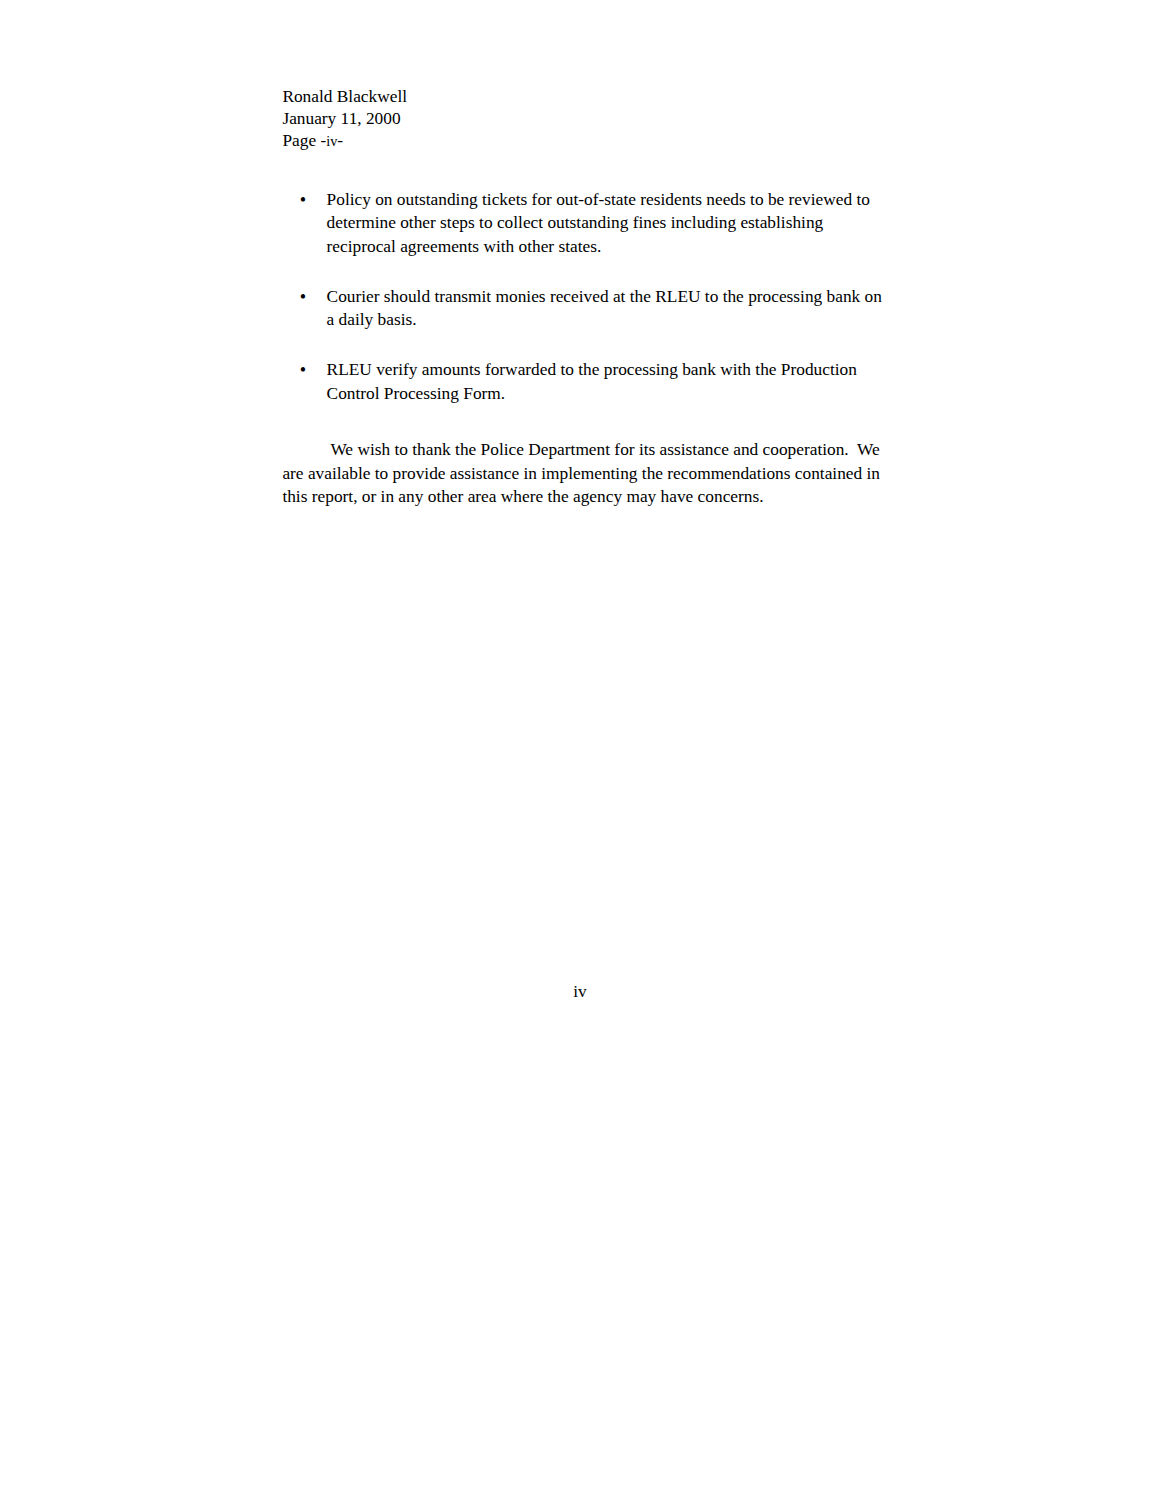Ronald Blackwell
January 11, 2000
Page -iv-
Policy on outstanding tickets for out-of-state residents needs to be reviewed to determine other steps to collect outstanding fines including establishing reciprocal agreements with other states.
Courier should transmit monies received at the RLEU to the processing bank on a daily basis.
RLEU verify amounts forwarded to the processing bank with the Production Control Processing Form.
We wish to thank the Police Department for its assistance and cooperation. We are available to provide assistance in implementing the recommendations contained in this report, or in any other area where the agency may have concerns.
iv